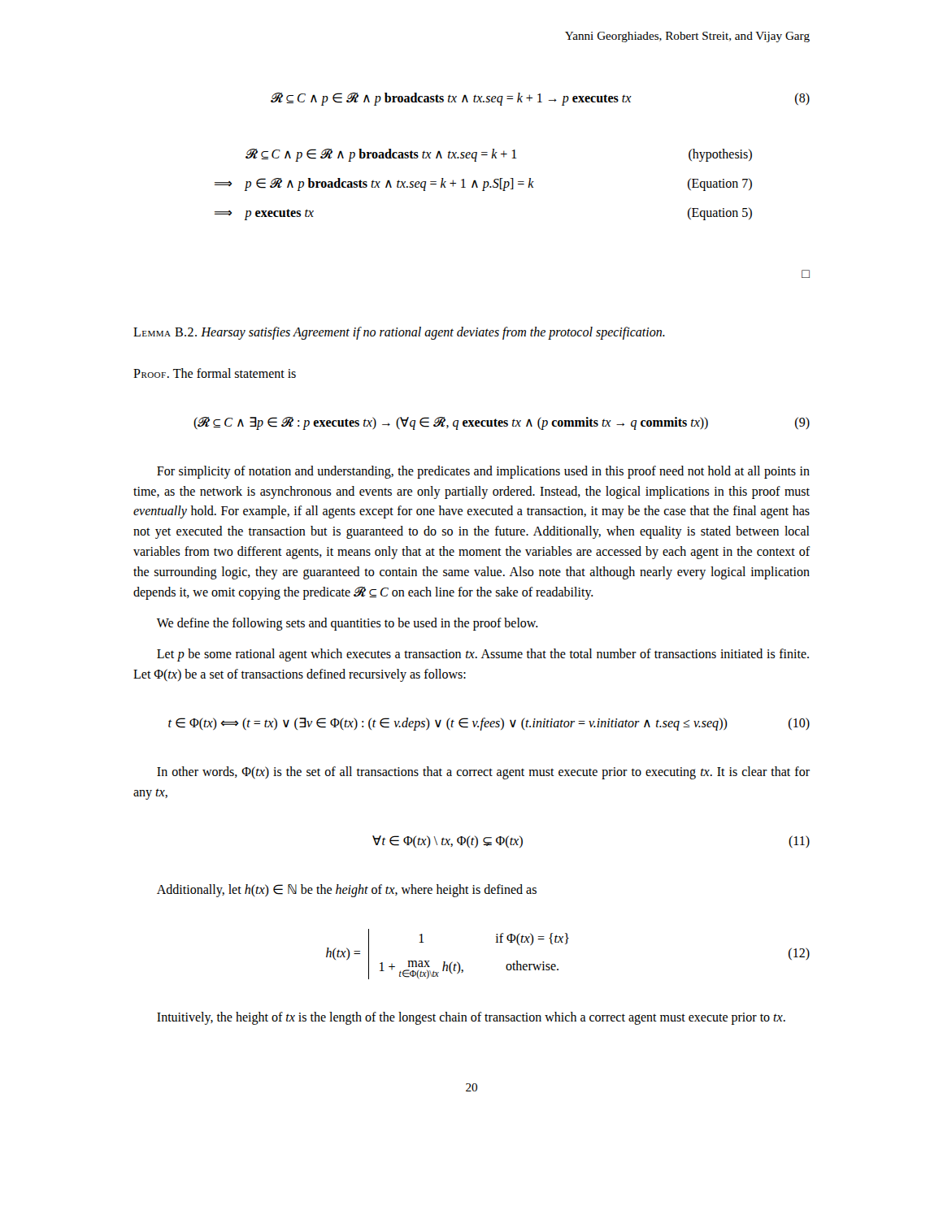Yanni Georghiades, Robert Streit, and Vijay Garg
𝓡 ⊆ C ∧ p ∈ 𝓡 ∧ p broadcasts tx ∧ tx.seq = k + 1 → p executes tx
(8)
| | 𝓡 ⊆ C ∧ p ∈ 𝓡 ∧ p broadcasts tx ∧ tx.seq = k + 1 | (hypothesis) |
| ⟹ | p ∈ 𝓡 ∧ p broadcasts tx ∧ tx.seq = k + 1 ∧ p.S [ p ] = k | (Equation 7) |
| ⟹ | p executes tx | (Equation 5) |
□
Lemma B.2. Hearsay satisfies Agreement if no rational agent deviates from the protocol specification.
Proof. The formal statement is
(𝓡 ⊆ C ∧ ∃p ∈ 𝓡 : p executes tx) → (∀q ∈ 𝓡, q executes tx ∧ (p commits tx → q commits tx))
(9)
For simplicity of notation and understanding, the predicates and implications used in this proof need not hold at all points in time, as the network is asynchronous and events are only partially ordered. Instead, the logical implications in this proof must eventually hold. For example, if all agents except for one have executed a transaction, it may be the case that the final agent has not yet executed the transaction but is guaranteed to do so in the future. Additionally, when equality is stated between local variables from two different agents, it means only that at the moment the variables are accessed by each agent in the context of the surrounding logic, they are guaranteed to contain the same value. Also note that although nearly every logical implication depends it, we omit copying the predicate 𝓡 ⊆ C on each line for the sake of readability.
We define the following sets and quantities to be used in the proof below.
Let p be some rational agent which executes a transaction tx. Assume that the total number of transactions initiated is finite. Let Φ(tx) be a set of transactions defined recursively as follows:
t ∈ Φ(tx) ⟺ (t = tx) ∨ (∃v ∈ Φ(tx) : (t ∈ v.deps) ∨ (t ∈ v.fees) ∨ (t.initiator = v.initiator ∧ t.seq ≤ v.seq))
(10)
In other words, Φ(tx) is the set of all transactions that a correct agent must execute prior to executing tx. It is clear that for any tx,
∀t ∈ Φ(tx) \ tx, Φ(t) ⊊ Φ(tx)
(11)
Additionally, let h(tx) ∈ ℕ be the height of tx, where height is defined as
h(tx) = 1 if Φ(tx) = {tx} 1 + max t∈Φ(tx)\tx h(t), otherwise.
(12)
Intuitively, the height of tx is the length of the longest chain of transaction which a correct agent must execute prior to tx.
20